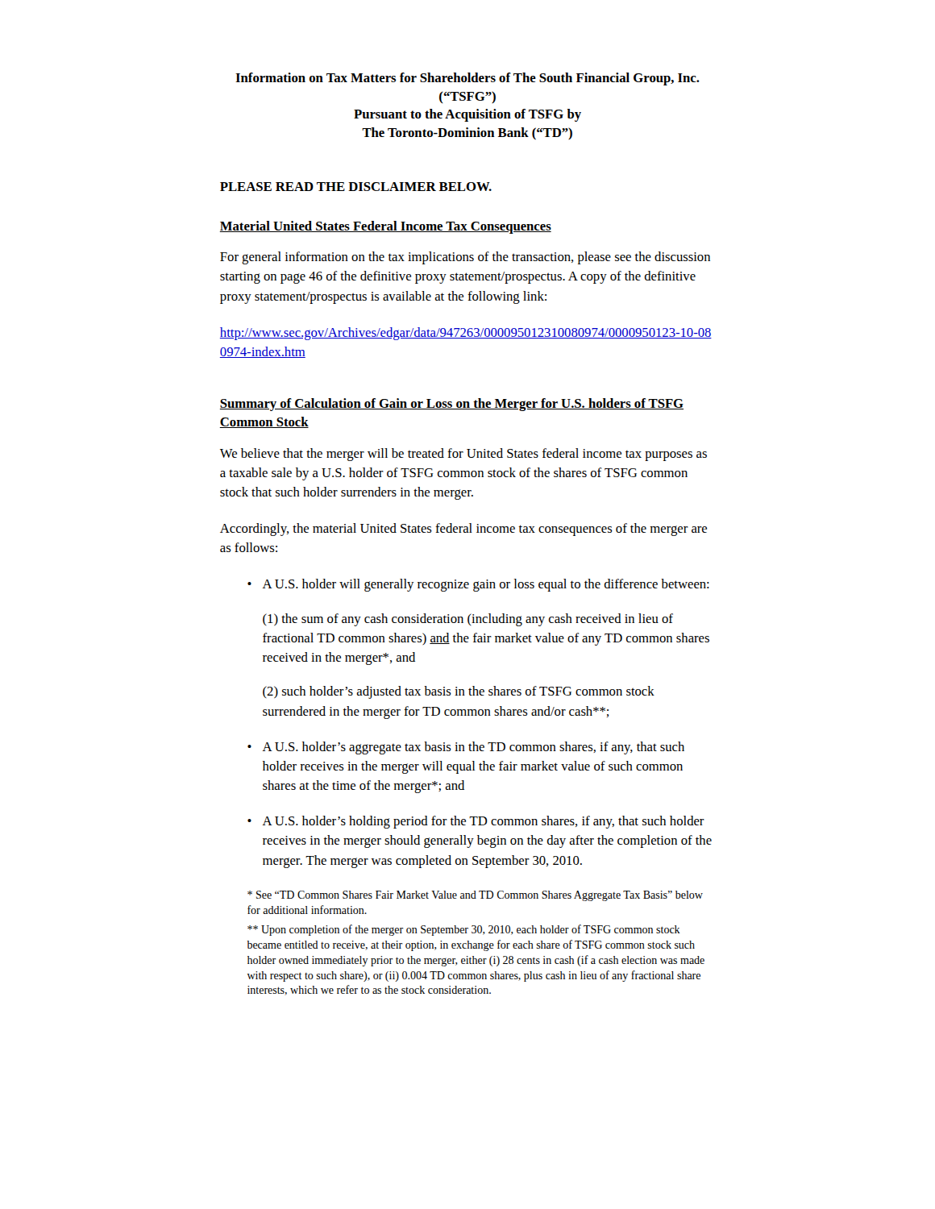Information on Tax Matters for Shareholders of The South Financial Group, Inc.
(“TSFG”)
Pursuant to the Acquisition of TSFG by
The Toronto-Dominion Bank (“TD”)
PLEASE READ THE DISCLAIMER BELOW.
Material United States Federal Income Tax Consequences
For general information on the tax implications of the transaction, please see the discussion starting on page 46 of the definitive proxy statement/prospectus. A copy of the definitive proxy statement/prospectus is available at the following link:
http://www.sec.gov/Archives/edgar/data/947263/000095012310080974/0000950123-10-080974-index.htm
Summary of Calculation of Gain or Loss on the Merger for U.S. holders of TSFG Common Stock
We believe that the merger will be treated for United States federal income tax purposes as a taxable sale by a U.S. holder of TSFG common stock of the shares of TSFG common stock that such holder surrenders in the merger.
Accordingly, the material United States federal income tax consequences of the merger are as follows:
A U.S. holder will generally recognize gain or loss equal to the difference between:
(1) the sum of any cash consideration (including any cash received in lieu of fractional TD common shares) and the fair market value of any TD common shares received in the merger*, and
(2) such holder’s adjusted tax basis in the shares of TSFG common stock surrendered in the merger for TD common shares and/or cash**;
A U.S. holder’s aggregate tax basis in the TD common shares, if any, that such holder receives in the merger will equal the fair market value of such common shares at the time of the merger*; and
A U.S. holder’s holding period for the TD common shares, if any, that such holder receives in the merger should generally begin on the day after the completion of the merger. The merger was completed on September 30, 2010.
* See “TD Common Shares Fair Market Value and TD Common Shares Aggregate Tax Basis” below for additional information.
** Upon completion of the merger on September 30, 2010, each holder of TSFG common stock became entitled to receive, at their option, in exchange for each share of TSFG common stock such holder owned immediately prior to the merger, either (i) 28 cents in cash (if a cash election was made with respect to such share), or (ii) 0.004 TD common shares, plus cash in lieu of any fractional share interests, which we refer to as the stock consideration.